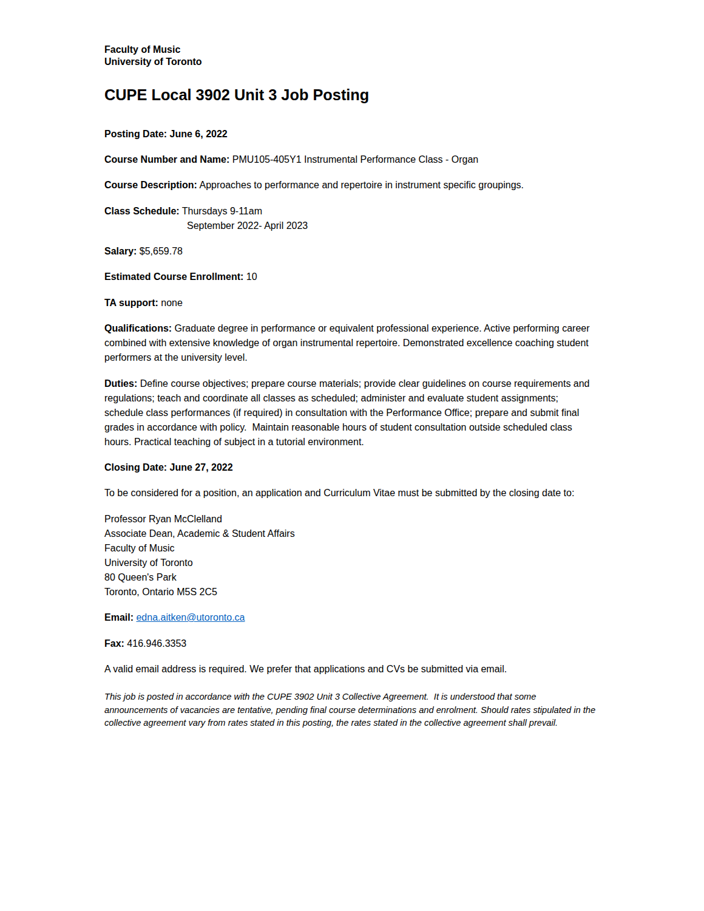Faculty of Music
University of Toronto
CUPE Local 3902 Unit 3 Job Posting
Posting Date: June 6, 2022
Course Number and Name: PMU105-405Y1 Instrumental Performance Class - Organ
Course Description: Approaches to performance and repertoire in instrument specific groupings.
Class Schedule: Thursdays 9-11am September 2022- April 2023
Salary: $5,659.78
Estimated Course Enrollment: 10
TA support: none
Qualifications: Graduate degree in performance or equivalent professional experience. Active performing career combined with extensive knowledge of organ instrumental repertoire. Demonstrated excellence coaching student performers at the university level.
Duties: Define course objectives; prepare course materials; provide clear guidelines on course requirements and regulations; teach and coordinate all classes as scheduled; administer and evaluate student assignments; schedule class performances (if required) in consultation with the Performance Office; prepare and submit final grades in accordance with policy. Maintain reasonable hours of student consultation outside scheduled class hours. Practical teaching of subject in a tutorial environment.
Closing Date: June 27, 2022
To be considered for a position, an application and Curriculum Vitae must be submitted by the closing date to:
Professor Ryan McClelland
Associate Dean, Academic & Student Affairs
Faculty of Music
University of Toronto
80 Queen's Park
Toronto, Ontario M5S 2C5
Email: edna.aitken@utoronto.ca
Fax: 416.946.3353
A valid email address is required. We prefer that applications and CVs be submitted via email.
This job is posted in accordance with the CUPE 3902 Unit 3 Collective Agreement. It is understood that some announcements of vacancies are tentative, pending final course determinations and enrolment. Should rates stipulated in the collective agreement vary from rates stated in this posting, the rates stated in the collective agreement shall prevail.